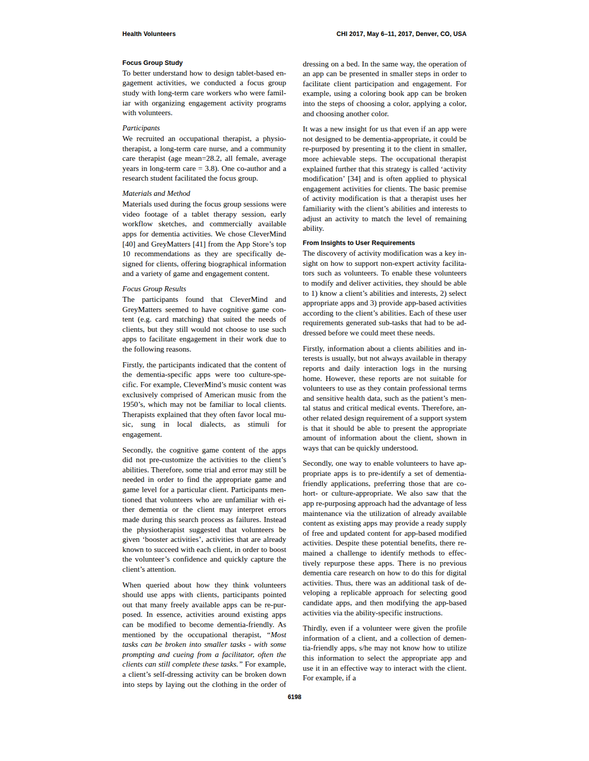Health Volunteers
CHI 2017, May 6–11, 2017, Denver, CO, USA
Focus Group Study
To better understand how to design tablet-based engagement activities, we conducted a focus group study with long-term care workers who were familiar with organizing engagement activity programs with volunteers.
Participants
We recruited an occupational therapist, a physiotherapist, a long-term care nurse, and a community care therapist (age mean=28.2, all female, average years in long-term care = 3.8). One co-author and a research student facilitated the focus group.
Materials and Method
Materials used during the focus group sessions were video footage of a tablet therapy session, early workflow sketches, and commercially available apps for dementia activities. We chose CleverMind [40] and GreyMatters [41] from the App Store’s top 10 recommendations as they are specifically designed for clients, offering biographical information and a variety of game and engagement content.
Focus Group Results
The participants found that CleverMind and GreyMatters seemed to have cognitive game content (e.g. card matching) that suited the needs of clients, but they still would not choose to use such apps to facilitate engagement in their work due to the following reasons.
Firstly, the participants indicated that the content of the dementia-specific apps were too culture-specific. For example, CleverMind’s music content was exclusively comprised of American music from the 1950’s, which may not be familiar to local clients. Therapists explained that they often favor local music, sung in local dialects, as stimuli for engagement.
Secondly, the cognitive game content of the apps did not pre-customize the activities to the client’s abilities. Therefore, some trial and error may still be needed in order to find the appropriate game and game level for a particular client. Participants mentioned that volunteers who are unfamiliar with either dementia or the client may interpret errors made during this search process as failures. Instead the physiotherapist suggested that volunteers be given ‘booster activities’, activities that are already known to succeed with each client, in order to boost the volunteer’s confidence and quickly capture the client’s attention.
When queried about how they think volunteers should use apps with clients, participants pointed out that many freely available apps can be re-purposed. In essence, activities around existing apps can be modified to become dementia-friendly. As mentioned by the occupational therapist, “Most tasks can be broken into smaller tasks - with some prompting and cueing from a facilitator, often the clients can still complete these tasks.” For example, a client’s self-dressing activity can be broken down into steps by laying out the clothing in the order of dressing on a bed. In the same way, the operation of an app can be presented in smaller steps in order to facilitate client participation and engagement. For example, using a coloring book app can be broken into the steps of choosing a color, applying a color, and choosing another color.
It was a new insight for us that even if an app were not designed to be dementia-appropriate, it could be re-purposed by presenting it to the client in smaller, more achievable steps. The occupational therapist explained further that this strategy is called ‘activity modification’ [34] and is often applied to physical engagement activities for clients. The basic premise of activity modification is that a therapist uses her familiarity with the client’s abilities and interests to adjust an activity to match the level of remaining ability.
From Insights to User Requirements
The discovery of activity modification was a key insight on how to support non-expert activity facilitators such as volunteers. To enable these volunteers to modify and deliver activities, they should be able to 1) know a client’s abilities and interests, 2) select appropriate apps and 3) provide app-based activities according to the client’s abilities. Each of these user requirements generated sub-tasks that had to be addressed before we could meet these needs.
Firstly, information about a clients abilities and interests is usually, but not always available in therapy reports and daily interaction logs in the nursing home. However, these reports are not suitable for volunteers to use as they contain professional terms and sensitive health data, such as the patient’s mental status and critical medical events. Therefore, another related design requirement of a support system is that it should be able to present the appropriate amount of information about the client, shown in ways that can be quickly understood.
Secondly, one way to enable volunteers to have appropriate apps is to pre-identify a set of dementia-friendly applications, preferring those that are cohort- or culture-appropriate. We also saw that the app re-purposing approach had the advantage of less maintenance via the utilization of already available content as existing apps may provide a ready supply of free and updated content for app-based modified activities. Despite these potential benefits, there remained a challenge to identify methods to effectively repurpose these apps. There is no previous dementia care research on how to do this for digital activities. Thus, there was an additional task of developing a replicable approach for selecting good candidate apps, and then modifying the app-based activities via the ability-specific instructions.
Thirdly, even if a volunteer were given the profile information of a client, and a collection of dementia-friendly apps, s/he may not know how to utilize this information to select the appropriate app and use it in an effective way to interact with the client. For example, if a
6198